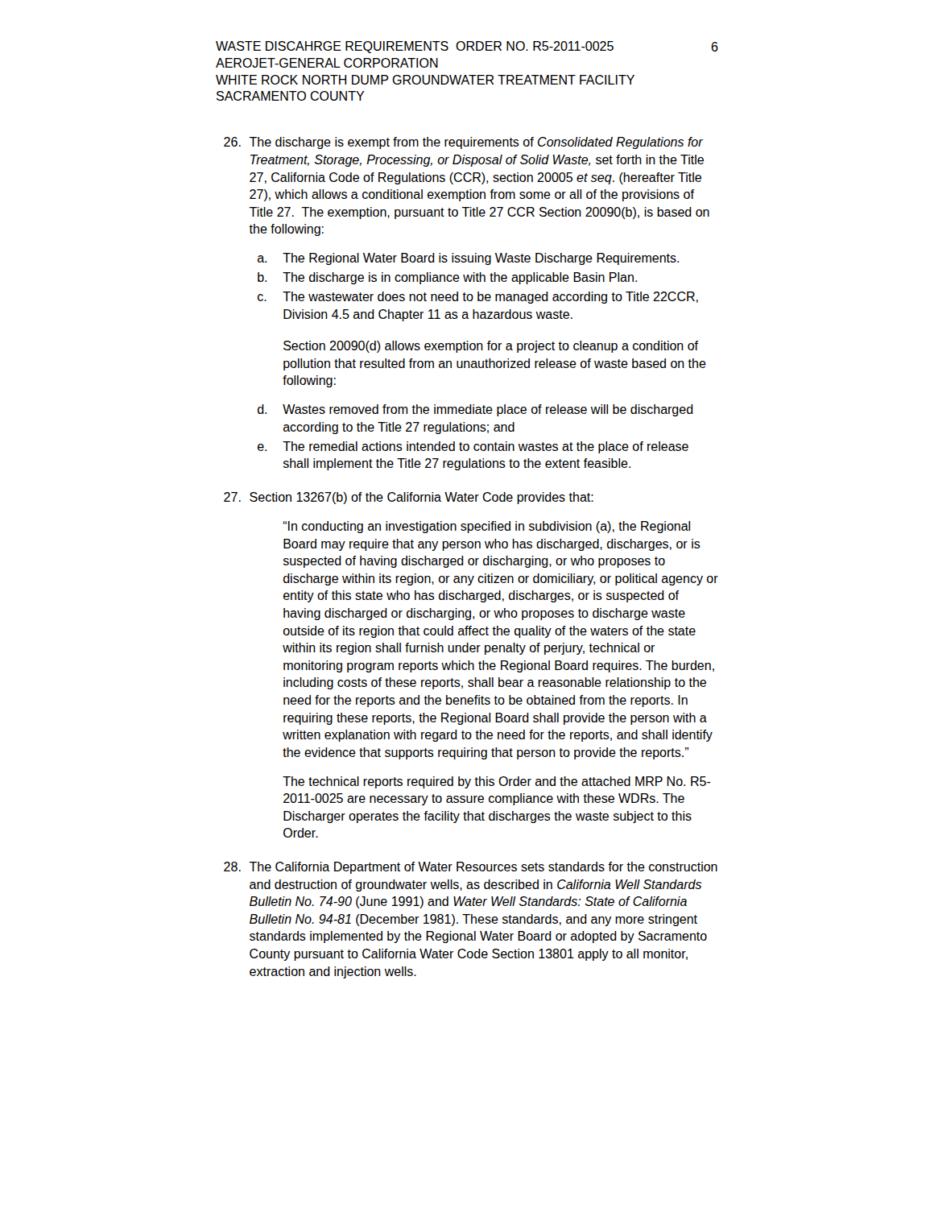6
WASTE DISCAHRGE REQUIREMENTS ORDER NO. R5-2011-0025
AEROJET-GENERAL CORPORATION
WHITE ROCK NORTH DUMP GROUNDWATER TREATMENT FACILITY
SACRAMENTO COUNTY
26.
The discharge is exempt from the requirements of Consolidated Regulations for Treatment, Storage, Processing, or Disposal of Solid Waste, set forth in the Title 27, California Code of Regulations (CCR), section 20005 et seq. (hereafter Title 27), which allows a conditional exemption from some or all of the provisions of Title 27. The exemption, pursuant to Title 27 CCR Section 20090(b), is based on the following:
a. The Regional Water Board is issuing Waste Discharge Requirements.
b. The discharge is in compliance with the applicable Basin Plan.
c. The wastewater does not need to be managed according to Title 22CCR, Division 4.5 and Chapter 11 as a hazardous waste.
Section 20090(d) allows exemption for a project to cleanup a condition of pollution that resulted from an unauthorized release of waste based on the following:
d. Wastes removed from the immediate place of release will be discharged according to the Title 27 regulations; and
e. The remedial actions intended to contain wastes at the place of release shall implement the Title 27 regulations to the extent feasible.
27.
Section 13267(b) of the California Water Code provides that:
“In conducting an investigation specified in subdivision (a), the Regional Board may require that any person who has discharged, discharges, or is suspected of having discharged or discharging, or who proposes to discharge within its region, or any citizen or domiciliary, or political agency or entity of this state who has discharged, discharges, or is suspected of having discharged or discharging, or who proposes to discharge waste outside of its region that could affect the quality of the waters of the state within its region shall furnish under penalty of perjury, technical or monitoring program reports which the Regional Board requires. The burden, including costs of these reports, shall bear a reasonable relationship to the need for the reports and the benefits to be obtained from the reports. In requiring these reports, the Regional Board shall provide the person with a written explanation with regard to the need for the reports, and shall identify the evidence that supports requiring that person to provide the reports.”
The technical reports required by this Order and the attached MRP No. R5-2011-0025 are necessary to assure compliance with these WDRs. The Discharger operates the facility that discharges the waste subject to this Order.
28.
The California Department of Water Resources sets standards for the construction and destruction of groundwater wells, as described in California Well Standards Bulletin No. 74-90 (June 1991) and Water Well Standards: State of California Bulletin No. 94-81 (December 1981). These standards, and any more stringent standards implemented by the Regional Water Board or adopted by Sacramento County pursuant to California Water Code Section 13801 apply to all monitor, extraction and injection wells.